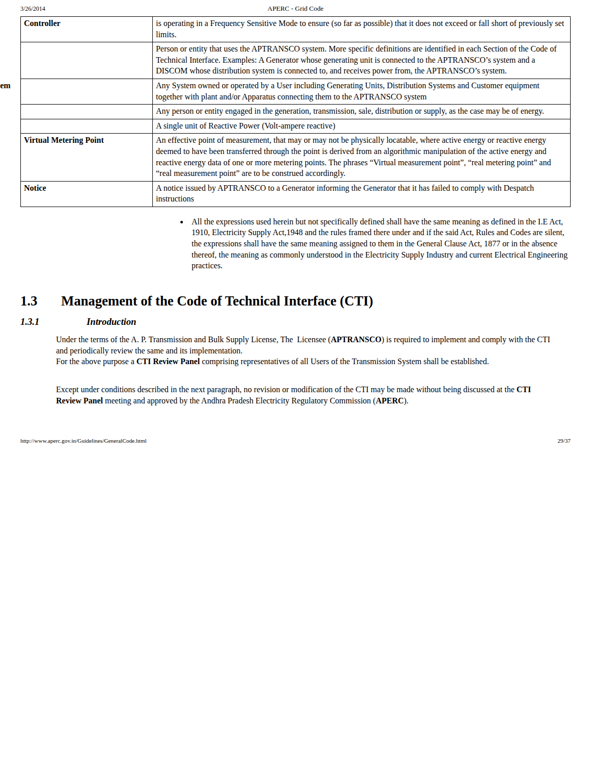3/26/2014
APERC - Grid Code
| Controller | is operating in a Frequency Sensitive Mode to ensure (so far as possible) that it does not exceed or fall short of previously set limits. |
| User | Person or entity that uses the APTRANSCO system. More specific definitions are identified in each Section of the Code of Technical Interface. Examples: A Generator whose generating unit is connected to the APTRANSCO’s system and a DISCOM whose distribution system is connected to, and receives power from, the APTRANSCO’s system. |
| User System | Any System owned or operated by a User including Generating Units, Distribution Systems and Customer equipment together with plant and/or Apparatus connecting them to the APTRANSCO system |
| Utility | Any person or entity engaged in the generation, transmission, sale, distribution or supply, as the case may be of energy. |
| Var | A single unit of Reactive Power (Volt-ampere reactive) |
| Virtual Metering Point | An effective point of measurement, that may or may not be physically locatable, where active energy or reactive energy deemed to have been transferred through the point is derived from an algorithmic manipulation of the active energy and reactive energy data of one or more metering points. The phrases “Virtual measurement point”, “real metering point” and “real measurement point” are to be construed accordingly. |
| Warning Notice | A notice issued by APTRANSCO to a Generator informing the Generator that it has failed to comply with Despatch instructions |
All the expressions used herein but not specifically defined shall have the same meaning as defined in the I.E Act, 1910, Electricity Supply Act,1948 and the rules framed there under and if the said Act, Rules and Codes are silent, the expressions shall have the same meaning assigned to them in the General Clause Act, 1877 or in the absence thereof, the meaning as commonly understood in the Electricity Supply Industry and current Electrical Engineering practices.
1.3 Management of the Code of Technical Interface (CTI)
1.3.1 Introduction
Under the terms of the A. P. Transmission and Bulk Supply License, The Licensee (APTRANSCO) is required to implement and comply with the CTI and periodically review the same and its implementation.
For the above purpose a CTI Review Panel comprising representatives of all Users of the Transmission System shall be established.
Except under conditions described in the next paragraph, no revision or modification of the CTI may be made without being discussed at the CTI Review Panel meeting and approved by the Andhra Pradesh Electricity Regulatory Commission (APERC).
http://www.aperc.gov.in/Guidelines/GeneralCode.html
29/37